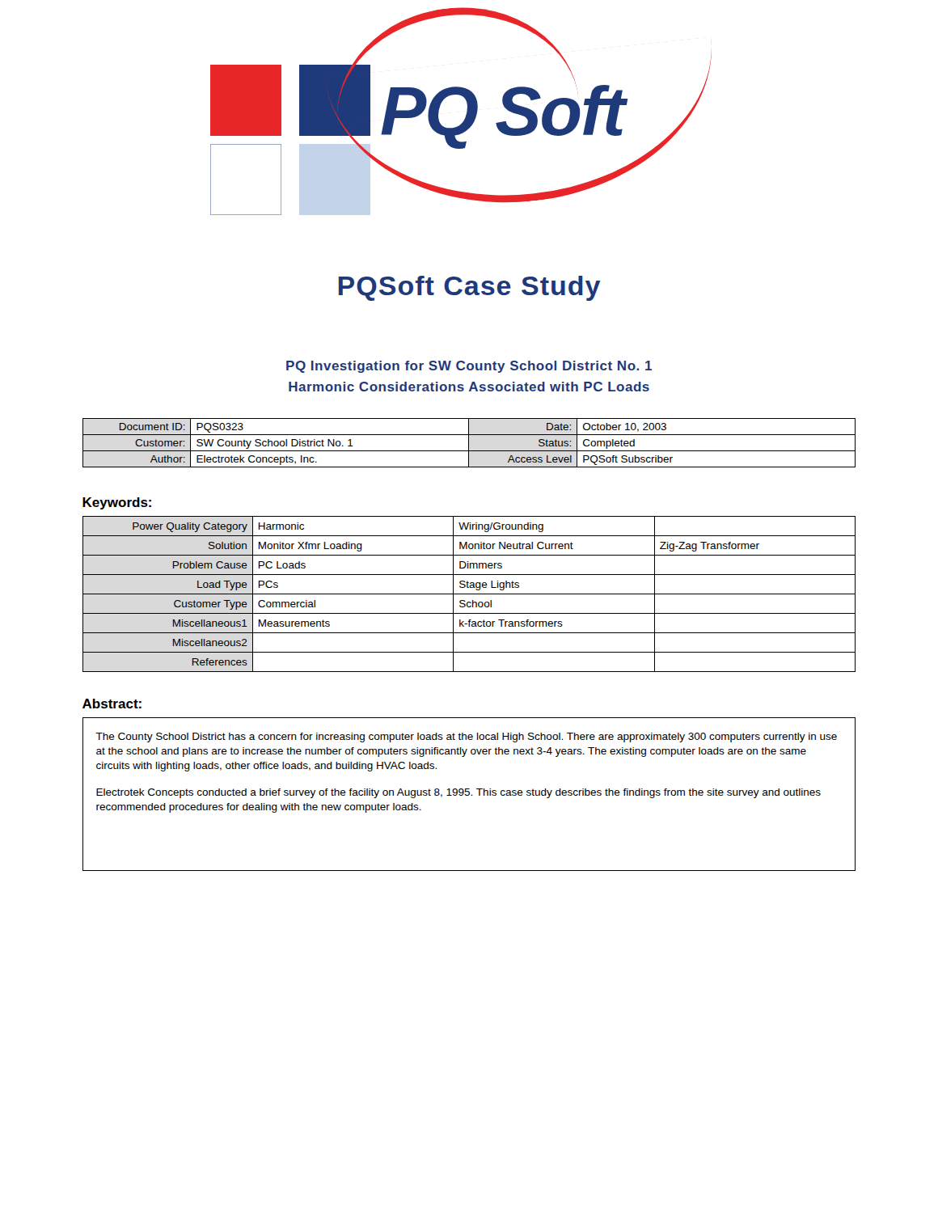PQ Soft
PQSoft Case Study
PQ Investigation for SW County School District No. 1
Harmonic Considerations Associated with PC Loads
| Document ID: | PQS0323 | Date: | October 10, 2003 |
| Customer: | SW County School District No. 1 | Status: | Completed |
| Author: | Electrotek Concepts, Inc. | Access Level | PQSoft Subscriber |
Keywords:
| Power Quality Category | Harmonic | Wiring/Grounding | |
| Solution | Monitor Xfmr Loading | Monitor Neutral Current | Zig-Zag Transformer |
| Problem Cause | PC Loads | Dimmers | |
| Load Type | PCs | Stage Lights | |
| Customer Type | Commercial | School | |
| Miscellaneous1 | Measurements | k-factor Transformers | |
| Miscellaneous2 | | | |
| References | | | |
Abstract:
The County School District has a concern for increasing computer loads at the local High School. There are approximately 300 computers currently in use at the school and plans are to increase the number of computers significantly over the next 3-4 years. The existing computer loads are on the same circuits with lighting loads, other office loads, and building HVAC loads.
Electrotek Concepts conducted a brief survey of the facility on August 8, 1995. This case study describes the findings from the site survey and outlines recommended procedures for dealing with the new computer loads.